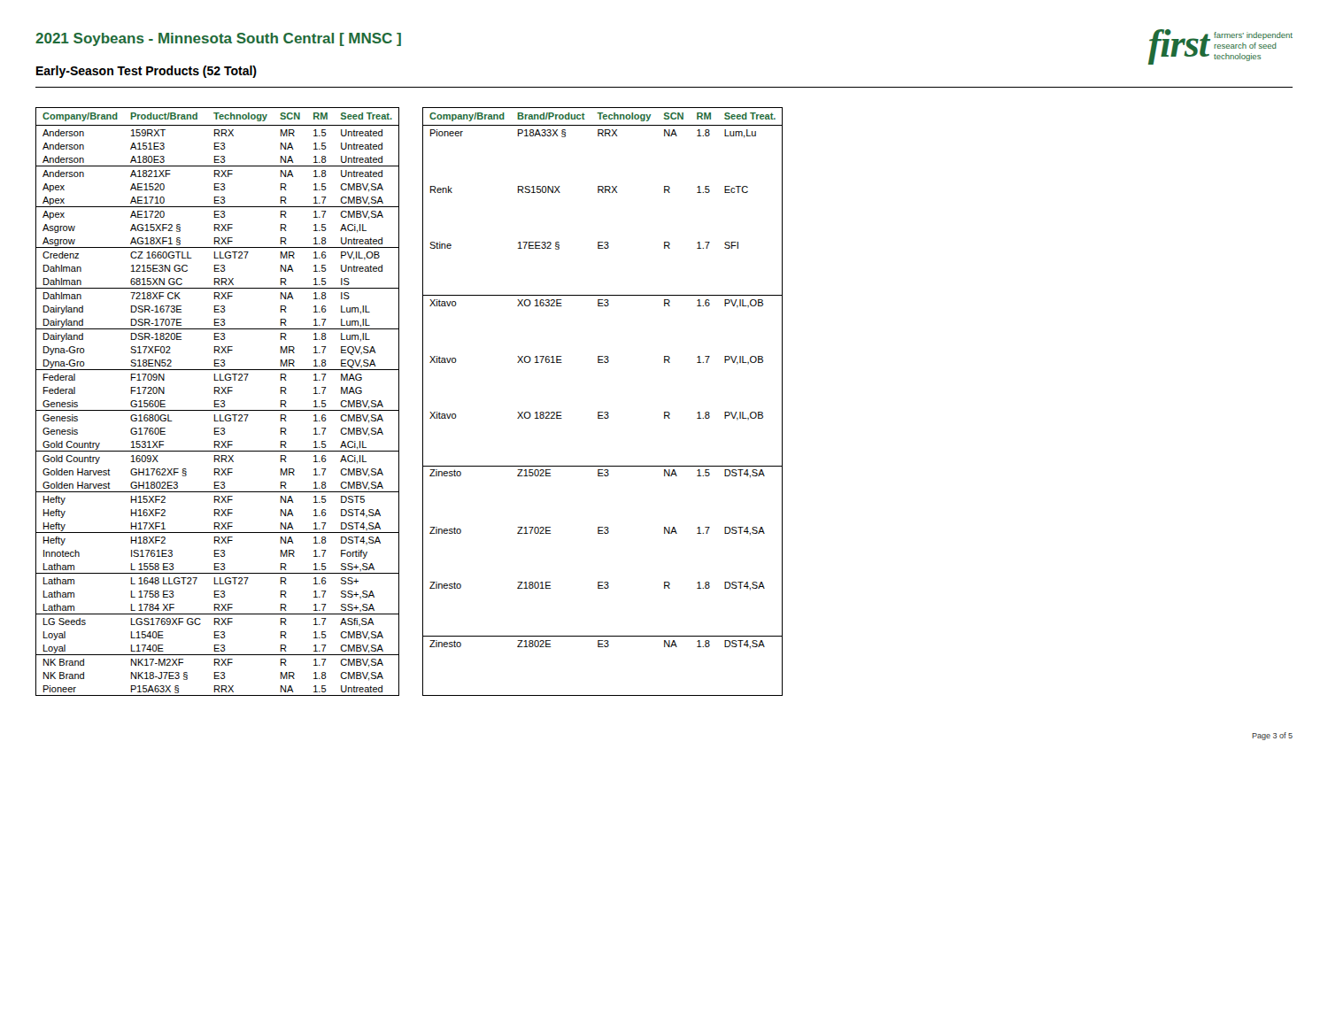2021 Soybeans - Minnesota South Central [ MNSC ]
Early-Season Test Products (52 Total)
first farmers' independent
research of seed
technologies
| Company/Brand | Product/Brand | Technology | SCN | RM | Seed Treat. |
| --- | --- | --- | --- | --- | --- |
| Anderson | 159RXT | RRX | MR | 1.5 | Untreated |
| Anderson | A151E3 | E3 | NA | 1.5 | Untreated |
| Anderson | A180E3 | E3 | NA | 1.8 | Untreated |
| Anderson | A1821XF | RXF | NA | 1.8 | Untreated |
| Apex | AE1520 | E3 | R | 1.5 | CMBV,SA |
| Apex | AE1710 | E3 | R | 1.7 | CMBV,SA |
| Apex | AE1720 | E3 | R | 1.7 | CMBV,SA |
| Asgrow | AG15XF2 § | RXF | R | 1.5 | ACi,IL |
| Asgrow | AG18XF1 § | RXF | R | 1.8 | Untreated |
| Credenz | CZ 1660GTLL | LLGT27 | MR | 1.6 | PV,IL,OB |
| Dahlman | 1215E3N GC | E3 | NA | 1.5 | Untreated |
| Dahlman | 6815XN GC | RRX | R | 1.5 | IS |
| Dahlman | 7218XF CK | RXF | NA | 1.8 | IS |
| Dairyland | DSR-1673E | E3 | R | 1.6 | Lum,IL |
| Dairyland | DSR-1707E | E3 | R | 1.7 | Lum,IL |
| Dairyland | DSR-1820E | E3 | R | 1.8 | Lum,IL |
| Dyna-Gro | S17XF02 | RXF | MR | 1.7 | EQV,SA |
| Dyna-Gro | S18EN52 | E3 | MR | 1.8 | EQV,SA |
| Federal | F1709N | LLGT27 | R | 1.7 | MAG |
| Federal | F1720N | RXF | R | 1.7 | MAG |
| Genesis | G1560E | E3 | R | 1.5 | CMBV,SA |
| Genesis | G1680GL | LLGT27 | R | 1.6 | CMBV,SA |
| Genesis | G1760E | E3 | R | 1.7 | CMBV,SA |
| Gold Country | 1531XF | RXF | R | 1.5 | ACi,IL |
| Gold Country | 1609X | RRX | R | 1.6 | ACi,IL |
| Golden Harvest | GH1762XF § | RXF | MR | 1.7 | CMBV,SA |
| Golden Harvest | GH1802E3 | E3 | R | 1.8 | CMBV,SA |
| Hefty | H15XF2 | RXF | NA | 1.5 | DST5 |
| Hefty | H16XF2 | RXF | NA | 1.6 | DST4,SA |
| Hefty | H17XF1 | RXF | NA | 1.7 | DST4,SA |
| Hefty | H18XF2 | RXF | NA | 1.8 | DST4,SA |
| Innotech | IS1761E3 | E3 | MR | 1.7 | Fortify |
| Latham | L 1558 E3 | E3 | R | 1.5 | SS+,SA |
| Latham | L 1648 LLGT27 | LLGT27 | R | 1.6 | SS+ |
| Latham | L 1758 E3 | E3 | R | 1.7 | SS+,SA |
| Latham | L 1784 XF | RXF | R | 1.7 | SS+,SA |
| LG Seeds | LGS1769XF GC | RXF | R | 1.7 | ASfi,SA |
| Loyal | L1540E | E3 | R | 1.5 | CMBV,SA |
| Loyal | L1740E | E3 | R | 1.7 | CMBV,SA |
| NK Brand | NK17-M2XF | RXF | R | 1.7 | CMBV,SA |
| NK Brand | NK18-J7E3 § | E3 | MR | 1.8 | CMBV,SA |
| Pioneer | P15A63X § | RRX | NA | 1.5 | Untreated |
| Company/Brand | Brand/Product | Technology | SCN | RM | Seed Treat. |
| --- | --- | --- | --- | --- | --- |
| Pioneer | P18A33X § | RRX | NA | 1.8 | Lum,Lu |
| Renk | RS150NX | RRX | R | 1.5 | EcTC |
| Stine | 17EE32 § | E3 | R | 1.7 | SFI |
| Xitavo | XO 1632E | E3 | R | 1.6 | PV,IL,OB |
| Xitavo | XO 1761E | E3 | R | 1.7 | PV,IL,OB |
| Xitavo | XO 1822E | E3 | R | 1.8 | PV,IL,OB |
| Zinesto | Z1502E | E3 | NA | 1.5 | DST4,SA |
| Zinesto | Z1702E | E3 | NA | 1.7 | DST4,SA |
| Zinesto | Z1801E | E3 | R | 1.8 | DST4,SA |
| Zinesto | Z1802E | E3 | NA | 1.8 | DST4,SA |
Page 3 of 5